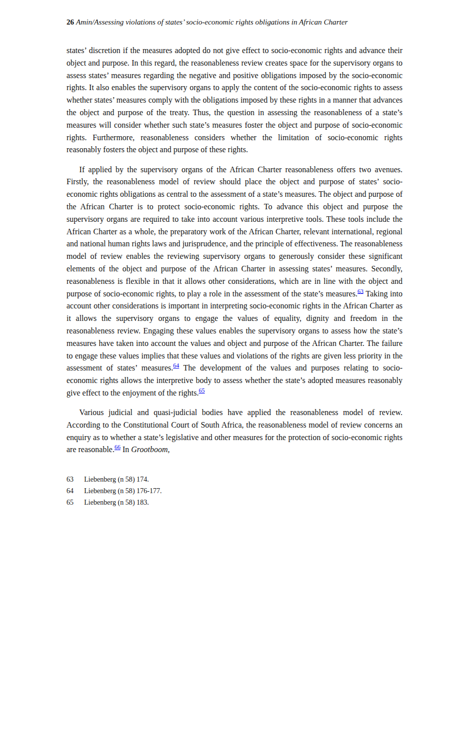26 Amin/Assessing violations of states’ socio-economic rights obligations in African Charter
states’ discretion if the measures adopted do not give effect to socio-economic rights and advance their object and purpose. In this regard, the reasonableness review creates space for the supervisory organs to assess states’ measures regarding the negative and positive obligations imposed by the socio-economic rights. It also enables the supervisory organs to apply the content of the socio-economic rights to assess whether states’ measures comply with the obligations imposed by these rights in a manner that advances the object and purpose of the treaty. Thus, the question in assessing the reasonableness of a state’s measures will consider whether such state’s measures foster the object and purpose of socio-economic rights. Furthermore, reasonableness considers whether the limitation of socio-economic rights reasonably fosters the object and purpose of these rights.
If applied by the supervisory organs of the African Charter reasonableness offers two avenues. Firstly, the reasonableness model of review should place the object and purpose of states’ socio-economic rights obligations as central to the assessment of a state’s measures. The object and purpose of the African Charter is to protect socio-economic rights. To advance this object and purpose the supervisory organs are required to take into account various interpretive tools. These tools include the African Charter as a whole, the preparatory work of the African Charter, relevant international, regional and national human rights laws and jurisprudence, and the principle of effectiveness. The reasonableness model of review enables the reviewing supervisory organs to generously consider these significant elements of the object and purpose of the African Charter in assessing states’ measures. Secondly, reasonableness is flexible in that it allows other considerations, which are in line with the object and purpose of socio-economic rights, to play a role in the assessment of the state’s measures.63 Taking into account other considerations is important in interpreting socio-economic rights in the African Charter as it allows the supervisory organs to engage the values of equality, dignity and freedom in the reasonableness review. Engaging these values enables the supervisory organs to assess how the state’s measures have taken into account the values and object and purpose of the African Charter. The failure to engage these values implies that these values and violations of the rights are given less priority in the assessment of states’ measures.64 The development of the values and purposes relating to socio-economic rights allows the interpretive body to assess whether the state’s adopted measures reasonably give effect to the enjoyment of the rights.65
Various judicial and quasi-judicial bodies have applied the reasonableness model of review. According to the Constitutional Court of South Africa, the reasonableness model of review concerns an enquiry as to whether a state’s legislative and other measures for the protection of socio-economic rights are reasonable.66 In Grootboom,
63 Liebenberg (n 58) 174.
64 Liebenberg (n 58) 176-177.
65 Liebenberg (n 58) 183.